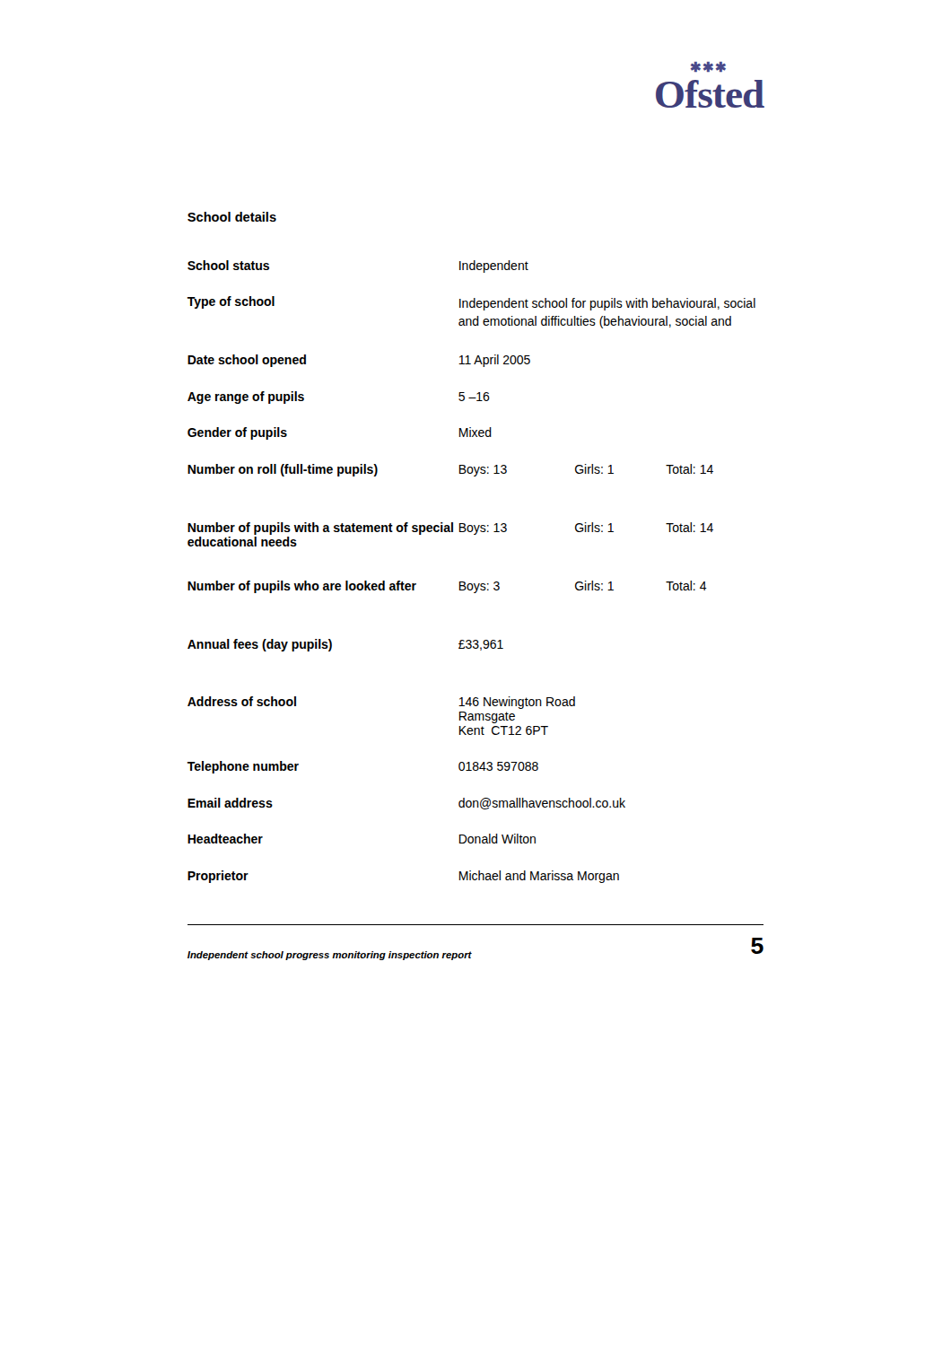✱✱✱
Ofsted
School details
| School status | Independent |
| Type of school | Independent school for pupils with behavioural, social and emotional difficulties (behavioural, social and emotional difficulties) |
| Date school opened | 11 April 2005 |
| Age range of pupils | 5 –16 |
| Gender of pupils | Mixed |
| Number on roll (full-time pupils) | / Boys: 13 / Girls: 1 / Total: 14 / |
| Number of pupils with a statement of special educational needs | / Boys: 13 / Girls: 1 / Total: 14 / |
| Number of pupils who are looked after | / Boys: 3 / Girls: 1 / Total: 4 / |
| Annual fees (day pupils) | £33,961 |
| Address of school | 146 Newington Road Ramsgate Kent CT12 6PT |
| Telephone number | 01843 597088 |
| Email address | don@smallhavenschool.co.uk |
| Headteacher | Donald Wilton |
| Proprietor | Michael and Marissa Morgan |
Independent school progress monitoring inspection report
5